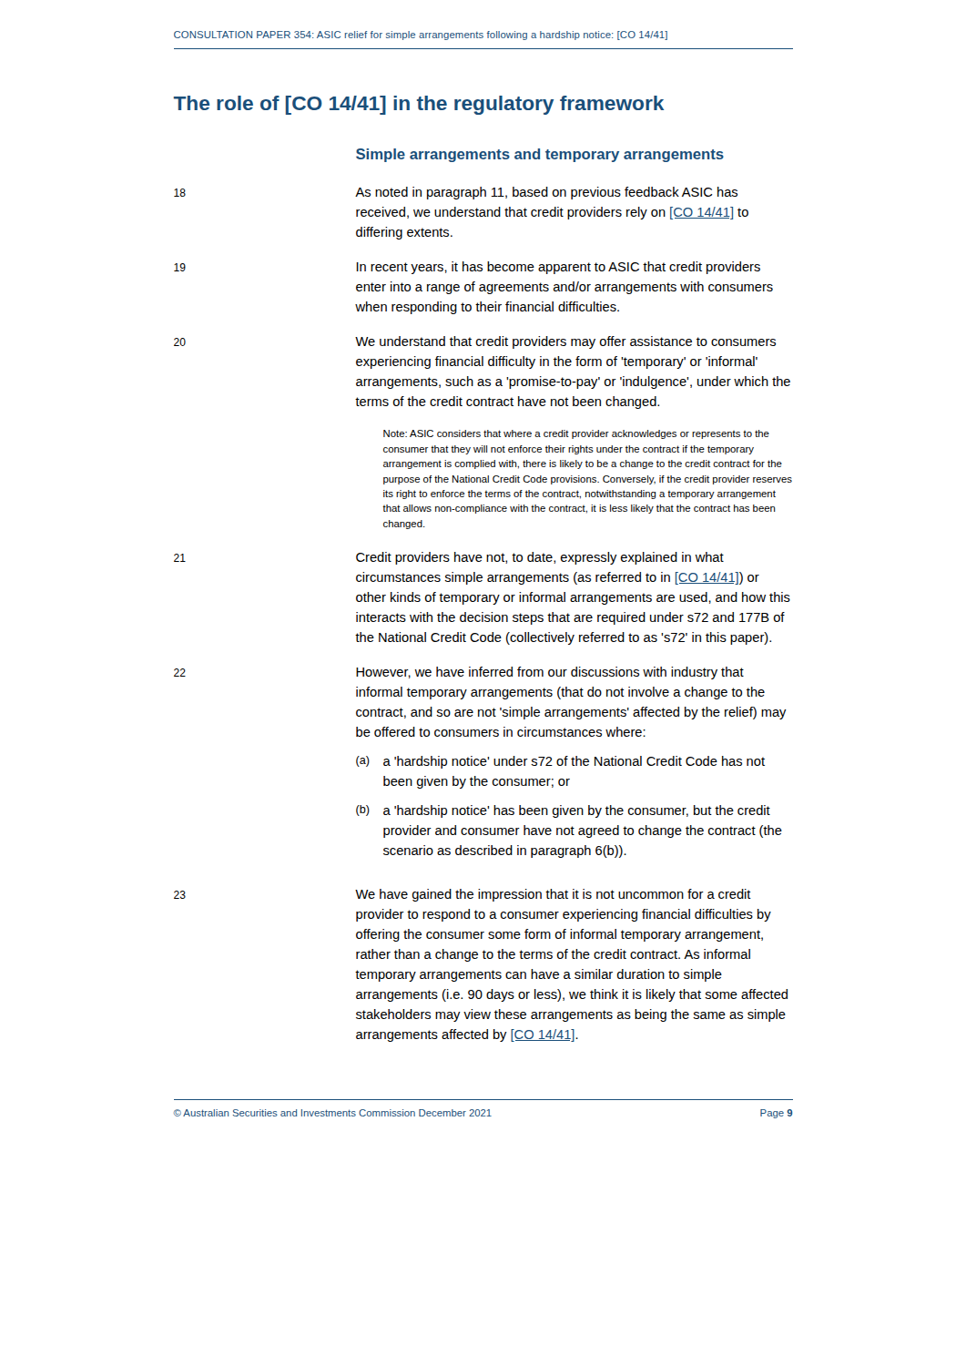CONSULTATION PAPER 354: ASIC relief for simple arrangements following a hardship notice: [CO 14/41]
The role of [CO 14/41] in the regulatory framework
Simple arrangements and temporary arrangements
18
As noted in paragraph 11, based on previous feedback ASIC has received, we understand that credit providers rely on [CO 14/41] to differing extents.
19
In recent years, it has become apparent to ASIC that credit providers enter into a range of agreements and/or arrangements with consumers when responding to their financial difficulties.
20
We understand that credit providers may offer assistance to consumers experiencing financial difficulty in the form of 'temporary' or 'informal' arrangements, such as a 'promise-to-pay' or 'indulgence', under which the terms of the credit contract have not been changed.
Note: ASIC considers that where a credit provider acknowledges or represents to the consumer that they will not enforce their rights under the contract if the temporary arrangement is complied with, there is likely to be a change to the credit contract for the purpose of the National Credit Code provisions. Conversely, if the credit provider reserves its right to enforce the terms of the contract, notwithstanding a temporary arrangement that allows non-compliance with the contract, it is less likely that the contract has been changed.
21
Credit providers have not, to date, expressly explained in what circumstances simple arrangements (as referred to in [CO 14/41]) or other kinds of temporary or informal arrangements are used, and how this interacts with the decision steps that are required under s72 and 177B of the National Credit Code (collectively referred to as 's72' in this paper).
22
However, we have inferred from our discussions with industry that informal temporary arrangements (that do not involve a change to the contract, and so are not 'simple arrangements' affected by the relief) may be offered to consumers in circumstances where:
(a)
a 'hardship notice' under s72 of the National Credit Code has not been given by the consumer; or
(b)
a 'hardship notice' has been given by the consumer, but the credit provider and consumer have not agreed to change the contract (the scenario as described in paragraph 6(b)).
23
We have gained the impression that it is not uncommon for a credit provider to respond to a consumer experiencing financial difficulties by offering the consumer some form of informal temporary arrangement, rather than a change to the terms of the credit contract. As informal temporary arrangements can have a similar duration to simple arrangements (i.e. 90 days or less), we think it is likely that some affected stakeholders may view these arrangements as being the same as simple arrangements affected by [CO 14/41].
© Australian Securities and Investments Commission December 2021
Page 9